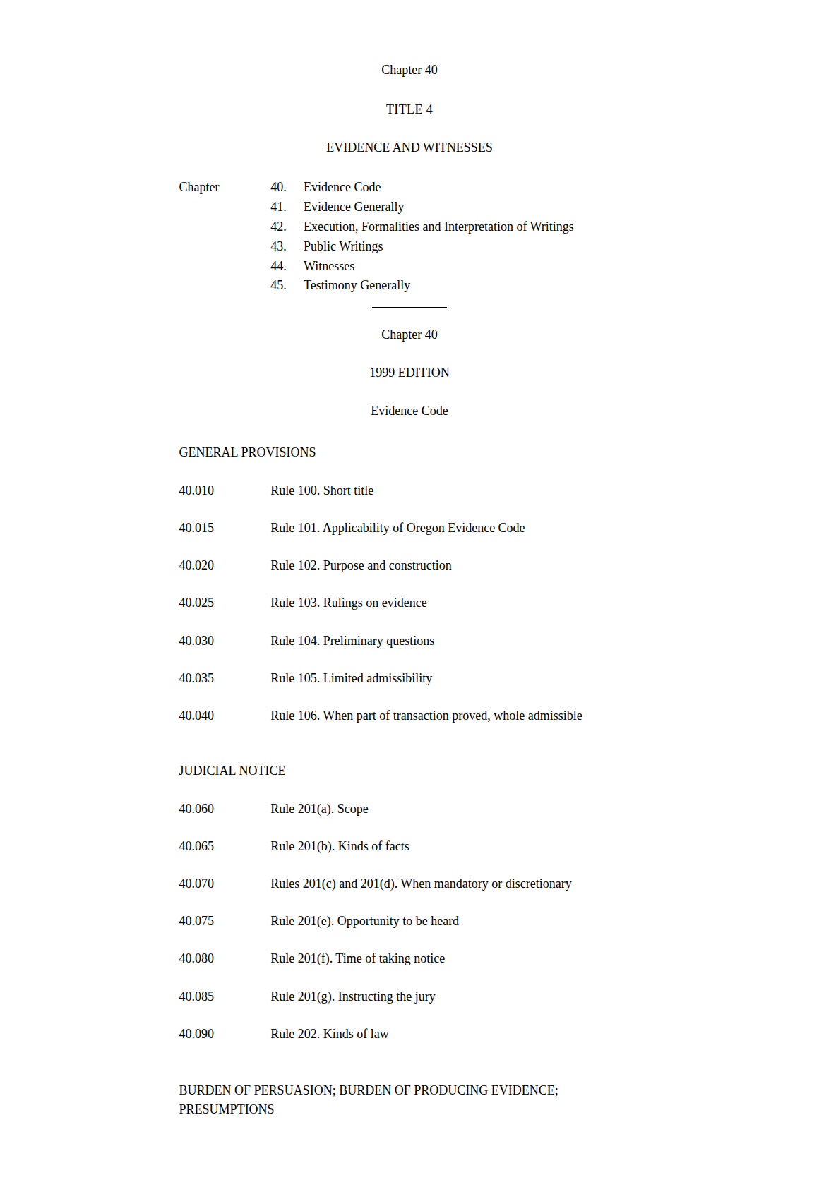Chapter 40
TITLE 4
EVIDENCE AND WITNESSES
Chapter 40. Evidence Code 41. Evidence Generally 42. Execution, Formalities and Interpretation of Writings 43. Public Writings 44. Witnesses 45. Testimony Generally
Chapter 40
1999 EDITION
Evidence Code
GENERAL PROVISIONS
40.010 Rule 100. Short title 40.015 Rule 101. Applicability of Oregon Evidence Code 40.020 Rule 102. Purpose and construction 40.025 Rule 103. Rulings on evidence 40.030 Rule 104. Preliminary questions 40.035 Rule 105. Limited admissibility 40.040 Rule 106. When part of transaction proved, whole admissible
JUDICIAL NOTICE
40.060 Rule 201(a). Scope 40.065 Rule 201(b). Kinds of facts 40.070 Rules 201(c) and 201(d). When mandatory or discretionary 40.075 Rule 201(e). Opportunity to be heard 40.080 Rule 201(f). Time of taking notice 40.085 Rule 201(g). Instructing the jury 40.090 Rule 202. Kinds of law
BURDEN OF PERSUASION; BURDEN OF PRODUCING EVIDENCE; PRESUMPTIONS